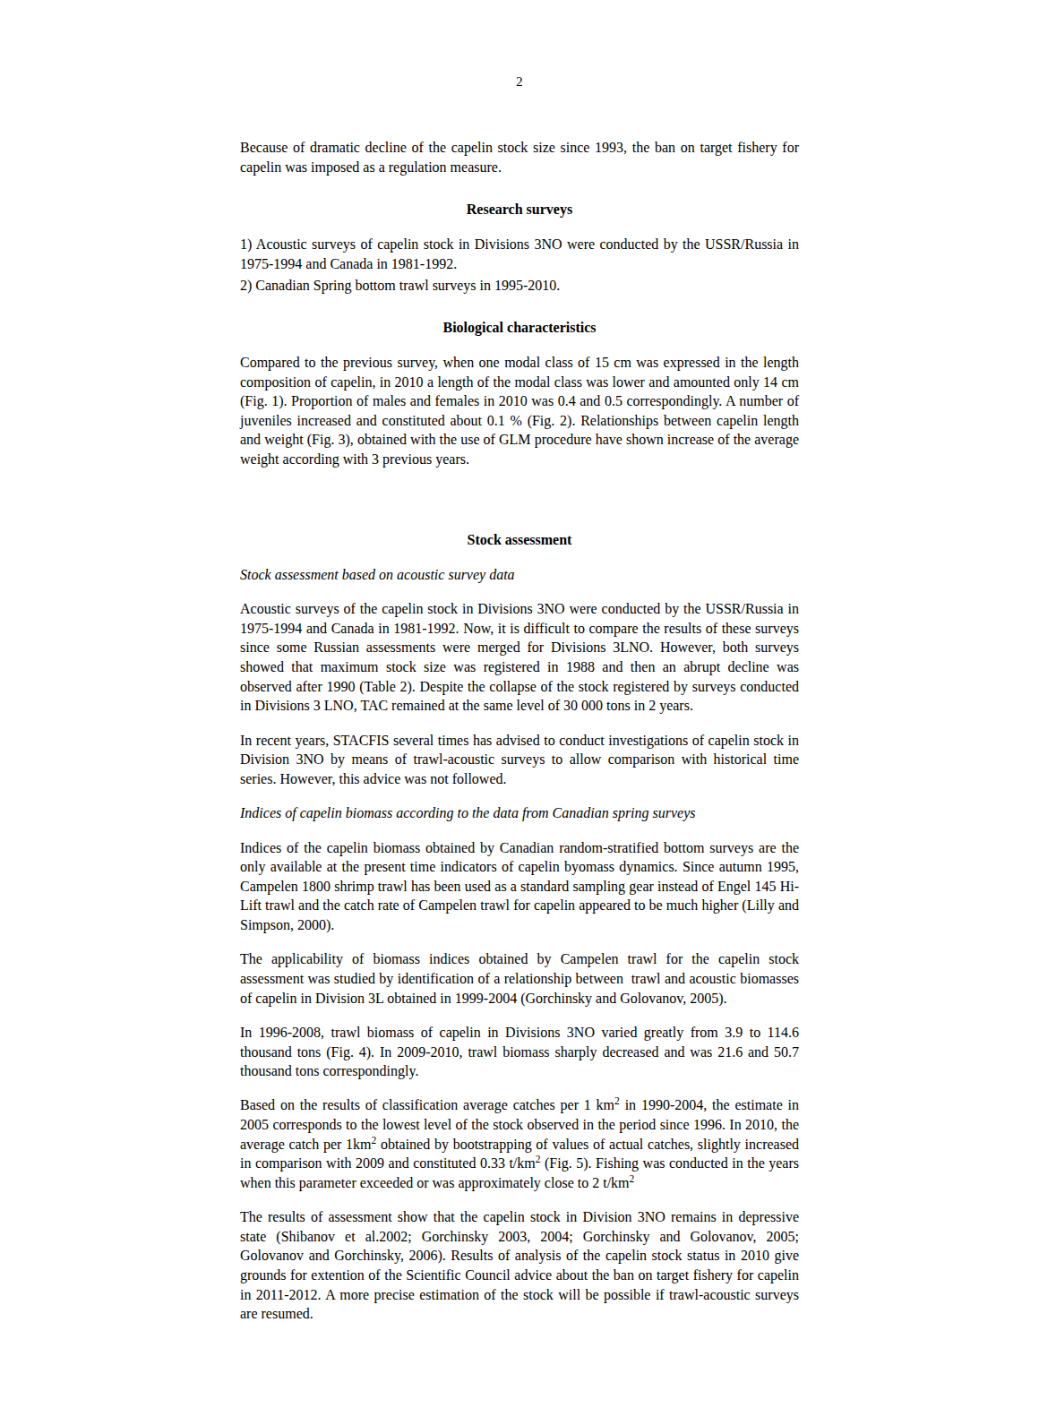2
Because of dramatic decline of the capelin stock size since 1993, the ban on target fishery for capelin was imposed as a regulation measure.
Research surveys
1) Acoustic surveys of capelin stock in Divisions 3NO were conducted by the USSR/Russia in 1975-1994 and Canada in 1981-1992.
2) Canadian Spring bottom trawl surveys in 1995-2010.
Biological characteristics
Compared to the previous survey, when one modal class of 15 cm was expressed in the length composition of capelin, in 2010 a length of the modal class was lower and amounted only 14 cm (Fig. 1). Proportion of males and females in 2010 was 0.4 and 0.5 correspondingly. A number of juveniles increased and constituted about 0.1 % (Fig. 2). Relationships between capelin length and weight (Fig. 3), obtained with the use of GLM procedure have shown increase of the average weight according with 3 previous years.
Stock assessment
Stock assessment based on acoustic survey data
Acoustic surveys of the capelin stock in Divisions 3NO were conducted by the USSR/Russia in 1975-1994 and Canada in 1981-1992. Now, it is difficult to compare the results of these surveys since some Russian assessments were merged for Divisions 3LNO. However, both surveys showed that maximum stock size was registered in 1988 and then an abrupt decline was observed after 1990 (Table 2). Despite the collapse of the stock registered by surveys conducted in Divisions 3 LNO, TAC remained at the same level of 30 000 tons in 2 years.
In recent years, STACFIS several times has advised to conduct investigations of capelin stock in Division 3NO by means of trawl-acoustic surveys to allow comparison with historical time series. However, this advice was not followed.
Indices of capelin biomass according to the data from Canadian spring surveys
Indices of the capelin biomass obtained by Canadian random-stratified bottom surveys are the only available at the present time indicators of capelin byomass dynamics. Since autumn 1995, Campelen 1800 shrimp trawl has been used as a standard sampling gear instead of Engel 145 Hi-Lift trawl and the catch rate of Campelen trawl for capelin appeared to be much higher (Lilly and Simpson, 2000).
The applicability of biomass indices obtained by Campelen trawl for the capelin stock assessment was studied by identification of a relationship between trawl and acoustic biomasses of capelin in Division 3L obtained in 1999-2004 (Gorchinsky and Golovanov, 2005).
In 1996-2008, trawl biomass of capelin in Divisions 3NO varied greatly from 3.9 to 114.6 thousand tons (Fig. 4). In 2009-2010, trawl biomass sharply decreased and was 21.6 and 50.7 thousand tons correspondingly.
Based on the results of classification average catches per 1 km2 in 1990-2004, the estimate in 2005 corresponds to the lowest level of the stock observed in the period since 1996. In 2010, the average catch per 1km2 obtained by bootstrapping of values of actual catches, slightly increased in comparison with 2009 and constituted 0.33 t/km2 (Fig. 5). Fishing was conducted in the years when this parameter exceeded or was approximately close to 2 t/km2
The results of assessment show that the capelin stock in Division 3NO remains in depressive state (Shibanov et al.2002; Gorchinsky 2003, 2004; Gorchinsky and Golovanov, 2005; Golovanov and Gorchinsky, 2006). Results of analysis of the capelin stock status in 2010 give grounds for extention of the Scientific Council advice about the ban on target fishery for capelin in 2011-2012. A more precise estimation of the stock will be possible if trawl-acoustic surveys are resumed.